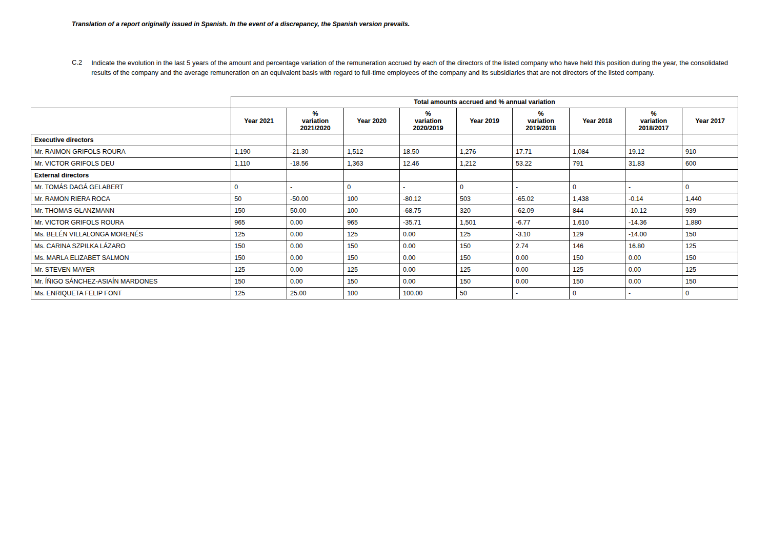Translation of a report originally issued in Spanish. In the event of a discrepancy, the Spanish version prevails.
C.2
Indicate the evolution in the last 5 years of the amount and percentage variation of the remuneration accrued by each of the directors of the listed company who have held this position during the year, the consolidated results of the company and the average remuneration on an equivalent basis with regard to full-time employees of the company and its subsidiaries that are not directors of the listed company.
| | Total amounts accrued and % annual variation |
| --- | --- |
| | Year 2021 | % variation 2021/2020 | Year 2020 | % variation 2020/2019 | Year 2019 | % variation 2019/2018 | Year 2018 | % variation 2018/2017 | Year 2017 |
| Executive directors | | | | | | | | | |
| Mr. RAIMON GRIFOLS ROURA | 1,190 | -21.30 | 1,512 | 18.50 | 1,276 | 17.71 | 1,084 | 19.12 | 910 |
| Mr. VICTOR GRIFOLS DEU | 1,110 | -18.56 | 1,363 | 12.46 | 1,212 | 53.22 | 791 | 31.83 | 600 |
| External directors | | | | | | | | | |
| Mr. TOMÁS DAGÁ GELABERT | 0 | - | 0 | - | 0 | - | 0 | - | 0 |
| Mr. RAMON RIERA ROCA | 50 | -50.00 | 100 | -80.12 | 503 | -65.02 | 1,438 | -0.14 | 1,440 |
| Mr. THOMAS GLANZMANN | 150 | 50.00 | 100 | -68.75 | 320 | -62.09 | 844 | -10.12 | 939 |
| Mr. VICTOR GRIFOLS ROURA | 965 | 0.00 | 965 | -35.71 | 1,501 | -6.77 | 1,610 | -14.36 | 1,880 |
| Ms. BELÉN VILLALONGA MORENÉS | 125 | 0.00 | 125 | 0.00 | 125 | -3.10 | 129 | -14.00 | 150 |
| Ms. CARINA SZPILKA LÁZARO | 150 | 0.00 | 150 | 0.00 | 150 | 2.74 | 146 | 16.80 | 125 |
| Ms. MARLA ELIZABET SALMON | 150 | 0.00 | 150 | 0.00 | 150 | 0.00 | 150 | 0.00 | 150 |
| Mr. STEVEN MAYER | 125 | 0.00 | 125 | 0.00 | 125 | 0.00 | 125 | 0.00 | 125 |
| Mr. ÍÑIGO SÁNCHEZ-ASIAÍN MARDONES | 150 | 0.00 | 150 | 0.00 | 150 | 0.00 | 150 | 0.00 | 150 |
| Ms. ENRIQUETA FELIP FONT | 125 | 25.00 | 100 | 100.00 | 50 | - | 0 | - | 0 |